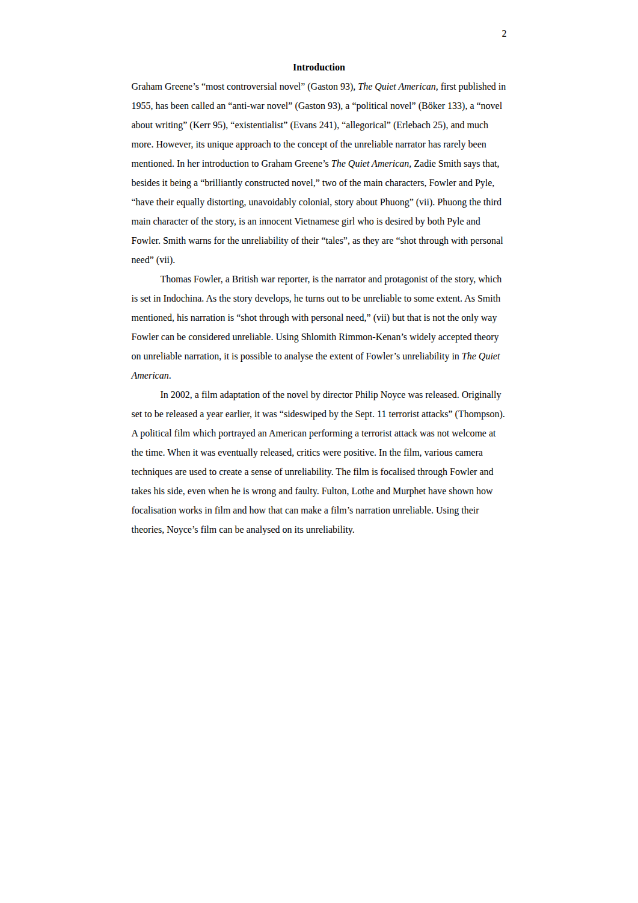2
Introduction
Graham Greene’s “most controversial novel” (Gaston 93), The Quiet American, first published in 1955, has been called an “anti-war novel” (Gaston 93), a “political novel” (Böker 133), a “novel about writing” (Kerr 95), “existentialist” (Evans 241), “allegorical” (Erlebach 25), and much more. However, its unique approach to the concept of the unreliable narrator has rarely been mentioned. In her introduction to Graham Greene’s The Quiet American, Zadie Smith says that, besides it being a “brilliantly constructed novel,” two of the main characters, Fowler and Pyle, “have their equally distorting, unavoidably colonial, story about Phuong” (vii). Phuong the third main character of the story, is an innocent Vietnamese girl who is desired by both Pyle and Fowler. Smith warns for the unreliability of their “tales”, as they are “shot through with personal need” (vii).
Thomas Fowler, a British war reporter, is the narrator and protagonist of the story, which is set in Indochina. As the story develops, he turns out to be unreliable to some extent. As Smith mentioned, his narration is “shot through with personal need,” (vii) but that is not the only way Fowler can be considered unreliable. Using Shlomith Rimmon-Kenan’s widely accepted theory on unreliable narration, it is possible to analyse the extent of Fowler’s unreliability in The Quiet American.
In 2002, a film adaptation of the novel by director Philip Noyce was released. Originally set to be released a year earlier, it was “sideswiped by the Sept. 11 terrorist attacks” (Thompson). A political film which portrayed an American performing a terrorist attack was not welcome at the time. When it was eventually released, critics were positive. In the film, various camera techniques are used to create a sense of unreliability. The film is focalised through Fowler and takes his side, even when he is wrong and faulty. Fulton, Lothe and Murphet have shown how focalisation works in film and how that can make a film’s narration unreliable. Using their theories, Noyce’s film can be analysed on its unreliability.